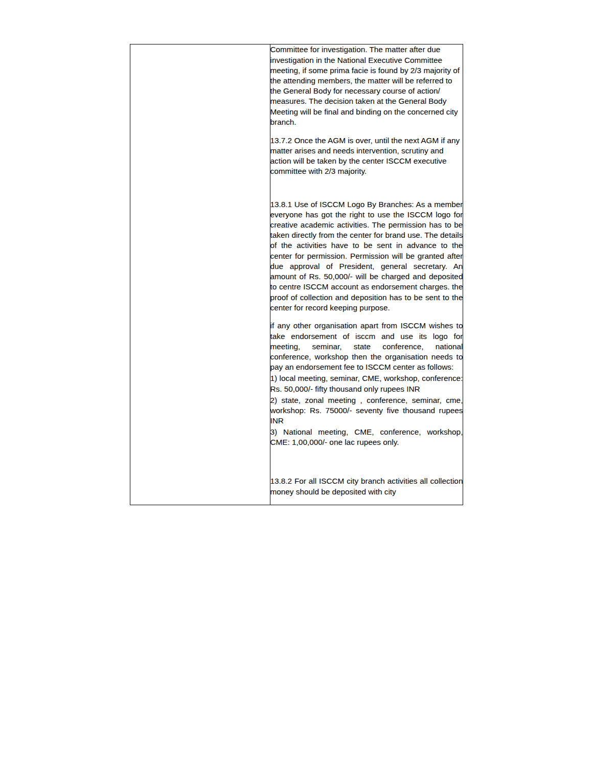| | Committee for investigation. The matter after due investigation in the National Executive Committee meeting, if some prima facie is found by 2/3 majority of the attending members, the matter will be referred to the General Body for necessary course of action/ measures. The decision taken at the General Body Meeting will be final and binding on the concerned city branch. 13.7.2 Once the AGM is over, until the next AGM if any matter arises and needs intervention, scrutiny and action will be taken by the center ISCCM executive committee with 2/3 majority. 13.8.1 Use of ISCCM Logo By Branches: As a member everyone has got the right to use the ISCCM logo for creative academic activities. The permission has to be taken directly from the center for brand use. The details of the activities have to be sent in advance to the center for permission. Permission will be granted after due approval of President, general secretary. An amount of Rs. 50,000/- will be charged and deposited to centre ISCCM account as endorsement charges. the proof of collection and deposition has to be sent to the center for record keeping purpose. if any other organisation apart from ISCCM wishes to take endorsement of isccm and use its logo for meeting, seminar, state conference, national conference, workshop then the organisation needs to pay an endorsement fee to ISCCM center as follows: 1) local meeting, seminar, CME, workshop, conference: Rs. 50,000/- fifty thousand only rupees INR 2) state, zonal meeting , conference, seminar, cme, workshop: Rs. 75000/- seventy five thousand rupees INR 3) National meeting, CME, conference, workshop, CME: 1,00,000/- one lac rupees only. 13.8.2 For all ISCCM city branch activities all collection money should be deposited with city |